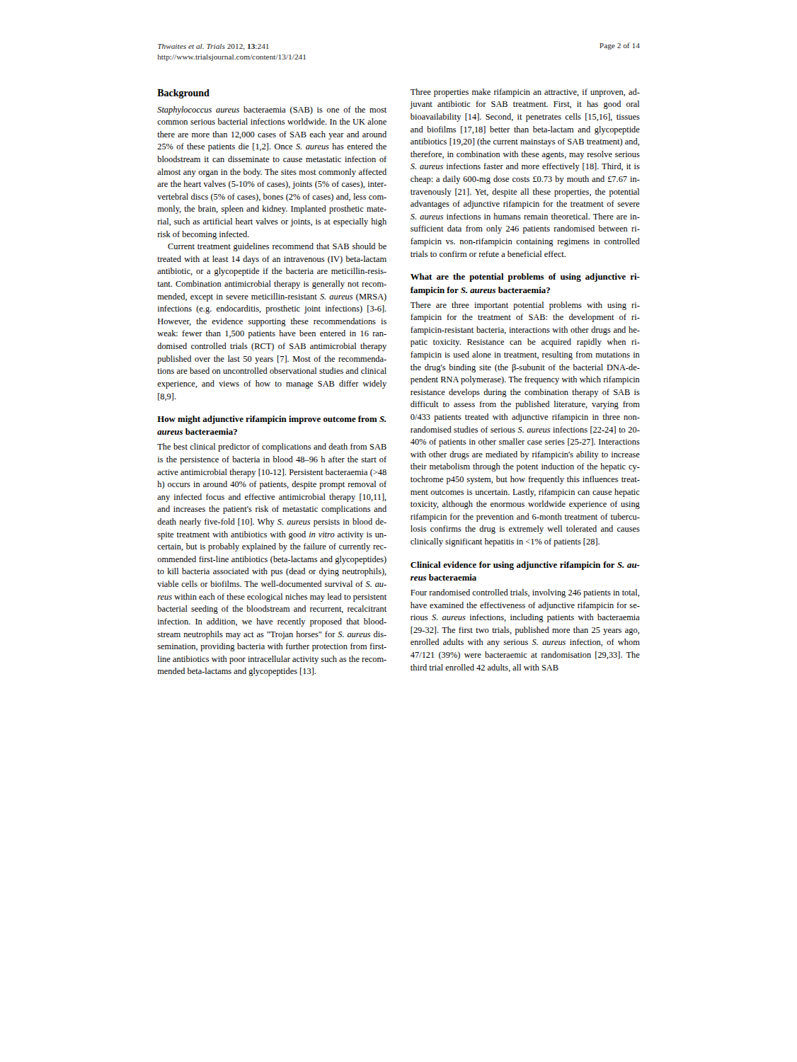Thwaites et al. Trials 2012, 13:241
http://www.trialsjournal.com/content/13/1/241
Page 2 of 14
Background
Staphylococcus aureus bacteraemia (SAB) is one of the most common serious bacterial infections worldwide. In the UK alone there are more than 12,000 cases of SAB each year and around 25% of these patients die [1,2]. Once S. aureus has entered the bloodstream it can disseminate to cause metastatic infection of almost any organ in the body. The sites most commonly affected are the heart valves (5-10% of cases), joints (5% of cases), intervertebral discs (5% of cases), bones (2% of cases) and, less commonly, the brain, spleen and kidney. Implanted prosthetic material, such as artificial heart valves or joints, is at especially high risk of becoming infected.
Current treatment guidelines recommend that SAB should be treated with at least 14 days of an intravenous (IV) beta-lactam antibiotic, or a glycopeptide if the bacteria are meticillin-resistant. Combination antimicrobial therapy is generally not recommended, except in severe meticillin-resistant S. aureus (MRSA) infections (e.g. endocarditis, prosthetic joint infections) [3-6]. However, the evidence supporting these recommendations is weak: fewer than 1,500 patients have been entered in 16 randomised controlled trials (RCT) of SAB antimicrobial therapy published over the last 50 years [7]. Most of the recommendations are based on uncontrolled observational studies and clinical experience, and views of how to manage SAB differ widely [8,9].
How might adjunctive rifampicin improve outcome from S. aureus bacteraemia?
The best clinical predictor of complications and death from SAB is the persistence of bacteria in blood 48–96 h after the start of active antimicrobial therapy [10-12]. Persistent bacteraemia (>48 h) occurs in around 40% of patients, despite prompt removal of any infected focus and effective antimicrobial therapy [10,11], and increases the patient's risk of metastatic complications and death nearly five-fold [10]. Why S. aureus persists in blood despite treatment with antibiotics with good in vitro activity is uncertain, but is probably explained by the failure of currently recommended first-line antibiotics (beta-lactams and glycopeptides) to kill bacteria associated with pus (dead or dying neutrophils), viable cells or biofilms. The well-documented survival of S. aureus within each of these ecological niches may lead to persistent bacterial seeding of the bloodstream and recurrent, recalcitrant infection. In addition, we have recently proposed that bloodstream neutrophils may act as "Trojan horses" for S. aureus dissemination, providing bacteria with further protection from first-line antibiotics with poor intracellular activity such as the recommended beta-lactams and glycopeptides [13].
Three properties make rifampicin an attractive, if unproven, adjuvant antibiotic for SAB treatment. First, it has good oral bioavailability [14]. Second, it penetrates cells [15,16], tissues and biofilms [17,18] better than beta-lactam and glycopeptide antibiotics [19,20] (the current mainstays of SAB treatment) and, therefore, in combination with these agents, may resolve serious S. aureus infections faster and more effectively [18]. Third, it is cheap: a daily 600-mg dose costs £0.73 by mouth and £7.67 intravenously [21]. Yet, despite all these properties, the potential advantages of adjunctive rifampicin for the treatment of severe S. aureus infections in humans remain theoretical. There are insufficient data from only 246 patients randomised between rifampicin vs. non-rifampicin containing regimens in controlled trials to confirm or refute a beneficial effect.
What are the potential problems of using adjunctive rifampicin for S. aureus bacteraemia?
There are three important potential problems with using rifampicin for the treatment of SAB: the development of rifampicin-resistant bacteria, interactions with other drugs and hepatic toxicity. Resistance can be acquired rapidly when rifampicin is used alone in treatment, resulting from mutations in the drug's binding site (the β-subunit of the bacterial DNA-dependent RNA polymerase). The frequency with which rifampicin resistance develops during the combination therapy of SAB is difficult to assess from the published literature, varying from 0/433 patients treated with adjunctive rifampicin in three non-randomised studies of serious S. aureus infections [22-24] to 20-40% of patients in other smaller case series [25-27]. Interactions with other drugs are mediated by rifampicin's ability to increase their metabolism through the potent induction of the hepatic cytochrome p450 system, but how frequently this influences treatment outcomes is uncertain. Lastly, rifampicin can cause hepatic toxicity, although the enormous worldwide experience of using rifampicin for the prevention and 6-month treatment of tuberculosis confirms the drug is extremely well tolerated and causes clinically significant hepatitis in <1% of patients [28].
Clinical evidence for using adjunctive rifampicin for S. aureus bacteraemia
Four randomised controlled trials, involving 246 patients in total, have examined the effectiveness of adjunctive rifampicin for serious S. aureus infections, including patients with bacteraemia [29-32]. The first two trials, published more than 25 years ago, enrolled adults with any serious S. aureus infection, of whom 47/121 (39%) were bacteraemic at randomisation [29,33]. The third trial enrolled 42 adults, all with SAB